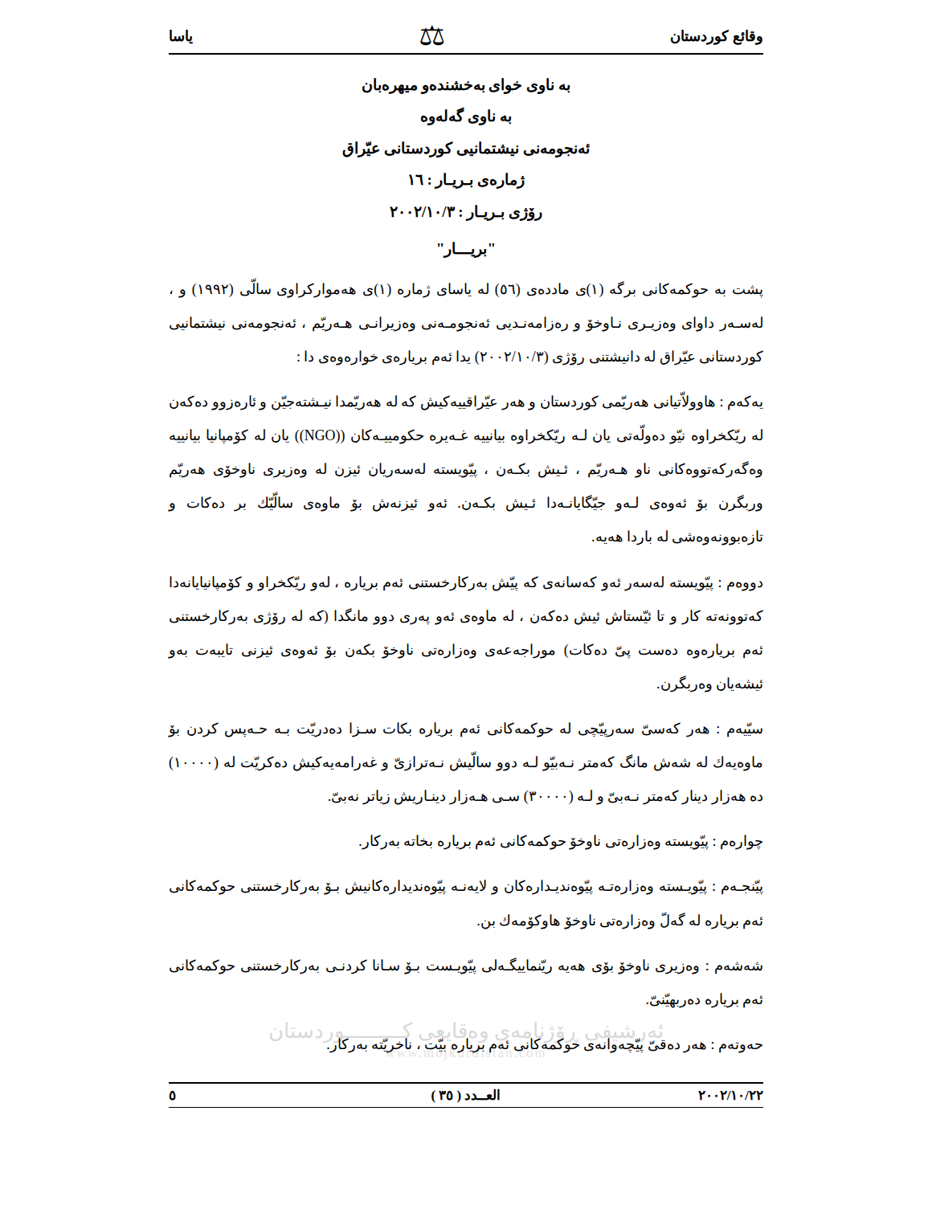وقائع كوردستان
⚖
ياسا
به‌ ناوی خوای به‌خشنده‌و میهره‌بان
به‌ ناوی گه‌له‌وه‌
ئه‌نجومه‌نی نیشتمانیی كوردستانی عیّراق
ژماره‌ی بـریـار : ١٦
رۆژی بـریـار : ٢٠٠٢/١٠/٣
"بریـــار"
پشت به‌ حوكمه‌كانی برگه‌ (١)ی ماددە‌ی (٥٦) له‌ یاسای ژماره‌ (١)ی هه‌مواركراوی سالّی (١٩٩٢) و ، له‌سـه‌ر داوای وه‌زیـری نـاوخۆ و ره‌زامه‌نـدیی ئه‌نجومـه‌نی وه‌زیرانـی هـه‌ریّم ، ئه‌نجومه‌نی نیشتمانیی كوردستانی عیّراق له‌ دانیشتنی رۆژی (٢٠٠٢/١٠/٣) یدا ئه‌م بریاره‌ی خواره‌وه‌ی دا :
یه‌كه‌م : هاوولاّتیانی هه‌ریّمی كوردستان و هه‌ر عیّراقییه‌كیش كه‌ له‌ هه‌ریّمدا نیـشته‌جیّن و ئاره‌زوو ده‌كه‌ن له‌ ریّكخراوه‌ نیّو ده‌ولّه‌تی یان لـه‌ ریّكخراوه‌ بیانییه‌ غـه‌یره‌ حكومییـه‌كان ((NGO)) یان له‌ كۆمپانیا بیانییه‌ وه‌گه‌ركه‌تووه‌كانی ناو هـه‌ریّم ، ئـیش بكـه‌ن ، پیّویسته‌ له‌سه‌ریان ئیزن له‌ وه‌زیری ناوخۆی هه‌ریّم وربگرن بۆ ئه‌وه‌ی لـه‌و جیّگایانـه‌دا ئـیش بكـه‌ن. ئه‌و ئیزنه‌ش بۆ ماوه‌ی سالّیّك بر ده‌كات و تازه‌بوونه‌وه‌شی له‌ باردا هه‌یه‌.
دووه‌م : پیّویسته‌ له‌سه‌ر ئه‌و كه‌سانه‌ی كه‌ پیّش به‌ركارخستنی ئه‌م بریاره‌ ، له‌و ریّكخراو و كۆمپانیایانه‌دا كه‌توونه‌ته‌ كار و تا ئیّستاش ئیش ده‌كه‌ن ، له‌ ماوه‌ی ئه‌و په‌ری دوو مانگدا (كه‌ له‌ رۆژی به‌ركارخستنی ئه‌م بریاره‌وه‌ ده‌ست پیّ ده‌كات) موراجه‌عه‌ی وه‌زاره‌تی ناوخۆ بكه‌ن بۆ ئه‌وه‌ی ئیزنی تایبه‌ت به‌و ئیشه‌یان وه‌ربگرن.
سیّیه‌م : هه‌ر كه‌سیّ سه‌رپیّچی له‌ حوكمه‌كانی ئه‌م بریاره‌ بكات سـزا ده‌دریّت بـه‌ حـه‌پس كردن بۆ ماوه‌یه‌ك له‌ شه‌ش مانگ كه‌متر نـه‌بیّو لـه‌ دوو سالّیش نـه‌ترازیّ و غه‌رامه‌یه‌كیش ده‌كریّت له‌ (١٠٠٠٠) ده‌ هه‌زار دینار كه‌متر نـه‌بیّ و لـه‌ (٣٠٠٠٠) سـی هـه‌زار دینـاریش زیاتر نه‌بیّ.
چواره‌م : پیّویسته‌ وه‌زاره‌تی ناوخۆ حوكمه‌كانی ئه‌م بریاره‌ بخاته‌ به‌ركار.
پیّنجـه‌م : پیّویـسته‌ وه‌زاره‌تـه‌ پیّوه‌ندیـداره‌كان و لایه‌نـه‌ پیّوه‌ندیداره‌كانیش بـۆ به‌ركارخستنی حوكمه‌كانی ئه‌م بریاره‌ له‌ گه‌لّ وه‌زاره‌تی ناوخۆ هاوكۆمه‌ك بن.
شه‌شه‌م : وه‌زیری ناوخۆ بۆی هه‌یه‌ ریّنماییگـه‌لی پیّویـست بـۆ سـانا كردنـی به‌ركارخستنی حوكمه‌كانی ئه‌م بریاره‌ ده‌ربهیّنیّ.
حه‌وته‌م : هه‌ر ده‌قیّ پیّچه‌وانه‌ی حوكمه‌كانی ئه‌م بریاره‌ بیّت ، ناخریّته‌ به‌ركار.
ئەرشیفی ڕۆژنامەی وەقایعی كـــــــــوردستان www.mojkurdistan.com
٢٠٠٢/١٠/٢٢
العــدد ( ٣٥ )
٥